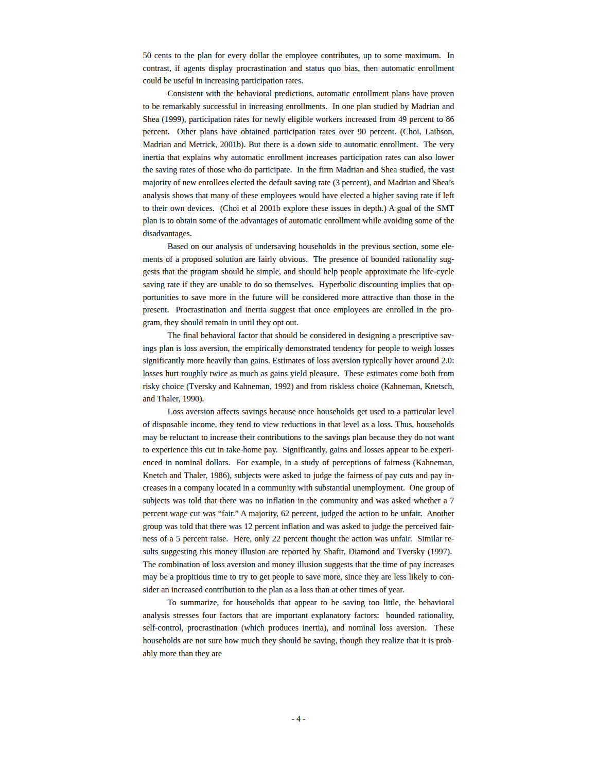50 cents to the plan for every dollar the employee contributes, up to some maximum. In contrast, if agents display procrastination and status quo bias, then automatic enrollment could be useful in increasing participation rates.
Consistent with the behavioral predictions, automatic enrollment plans have proven to be remarkably successful in increasing enrollments. In one plan studied by Madrian and Shea (1999), participation rates for newly eligible workers increased from 49 percent to 86 percent. Other plans have obtained participation rates over 90 percent. (Choi, Laibson, Madrian and Metrick, 2001b). But there is a down side to automatic enrollment. The very inertia that explains why automatic enrollment increases participation rates can also lower the saving rates of those who do participate. In the firm Madrian and Shea studied, the vast majority of new enrollees elected the default saving rate (3 percent), and Madrian and Shea’s analysis shows that many of these employees would have elected a higher saving rate if left to their own devices. (Choi et al 2001b explore these issues in depth.) A goal of the SMT plan is to obtain some of the advantages of automatic enrollment while avoiding some of the disadvantages.
Based on our analysis of undersaving households in the previous section, some elements of a proposed solution are fairly obvious. The presence of bounded rationality suggests that the program should be simple, and should help people approximate the life-cycle saving rate if they are unable to do so themselves. Hyperbolic discounting implies that opportunities to save more in the future will be considered more attractive than those in the present. Procrastination and inertia suggest that once employees are enrolled in the program, they should remain in until they opt out.
The final behavioral factor that should be considered in designing a prescriptive savings plan is loss aversion, the empirically demonstrated tendency for people to weigh losses significantly more heavily than gains. Estimates of loss aversion typically hover around 2.0: losses hurt roughly twice as much as gains yield pleasure. These estimates come both from risky choice (Tversky and Kahneman, 1992) and from riskless choice (Kahneman, Knetsch, and Thaler, 1990).
Loss aversion affects savings because once households get used to a particular level of disposable income, they tend to view reductions in that level as a loss. Thus, households may be reluctant to increase their contributions to the savings plan because they do not want to experience this cut in take-home pay. Significantly, gains and losses appear to be experienced in nominal dollars. For example, in a study of perceptions of fairness (Kahneman, Knetch and Thaler, 1986), subjects were asked to judge the fairness of pay cuts and pay increases in a company located in a community with substantial unemployment. One group of subjects was told that there was no inflation in the community and was asked whether a 7 percent wage cut was “fair.” A majority, 62 percent, judged the action to be unfair. Another group was told that there was 12 percent inflation and was asked to judge the perceived fairness of a 5 percent raise. Here, only 22 percent thought the action was unfair. Similar results suggesting this money illusion are reported by Shafir, Diamond and Tversky (1997). The combination of loss aversion and money illusion suggests that the time of pay increases may be a propitious time to try to get people to save more, since they are less likely to consider an increased contribution to the plan as a loss than at other times of year.
To summarize, for households that appear to be saving too little, the behavioral analysis stresses four factors that are important explanatory factors: bounded rationality, self-control, procrastination (which produces inertia), and nominal loss aversion. These households are not sure how much they should be saving, though they realize that it is probably more than they are
- 4 -